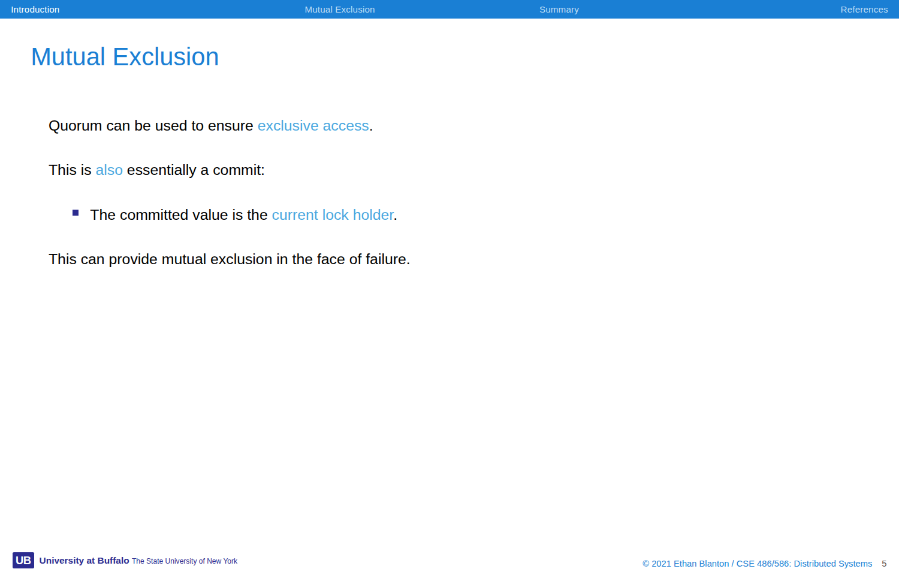Introduction Mutual Exclusion Summary References
Mutual Exclusion
Quorum can be used to ensure exclusive access.
This is also essentially a commit:
The committed value is the current lock holder.
This can provide mutual exclusion in the face of failure.
UB University at Buffalo The State University of New York
© 2021 Ethan Blanton / CSE 486/586: Distributed Systems 5